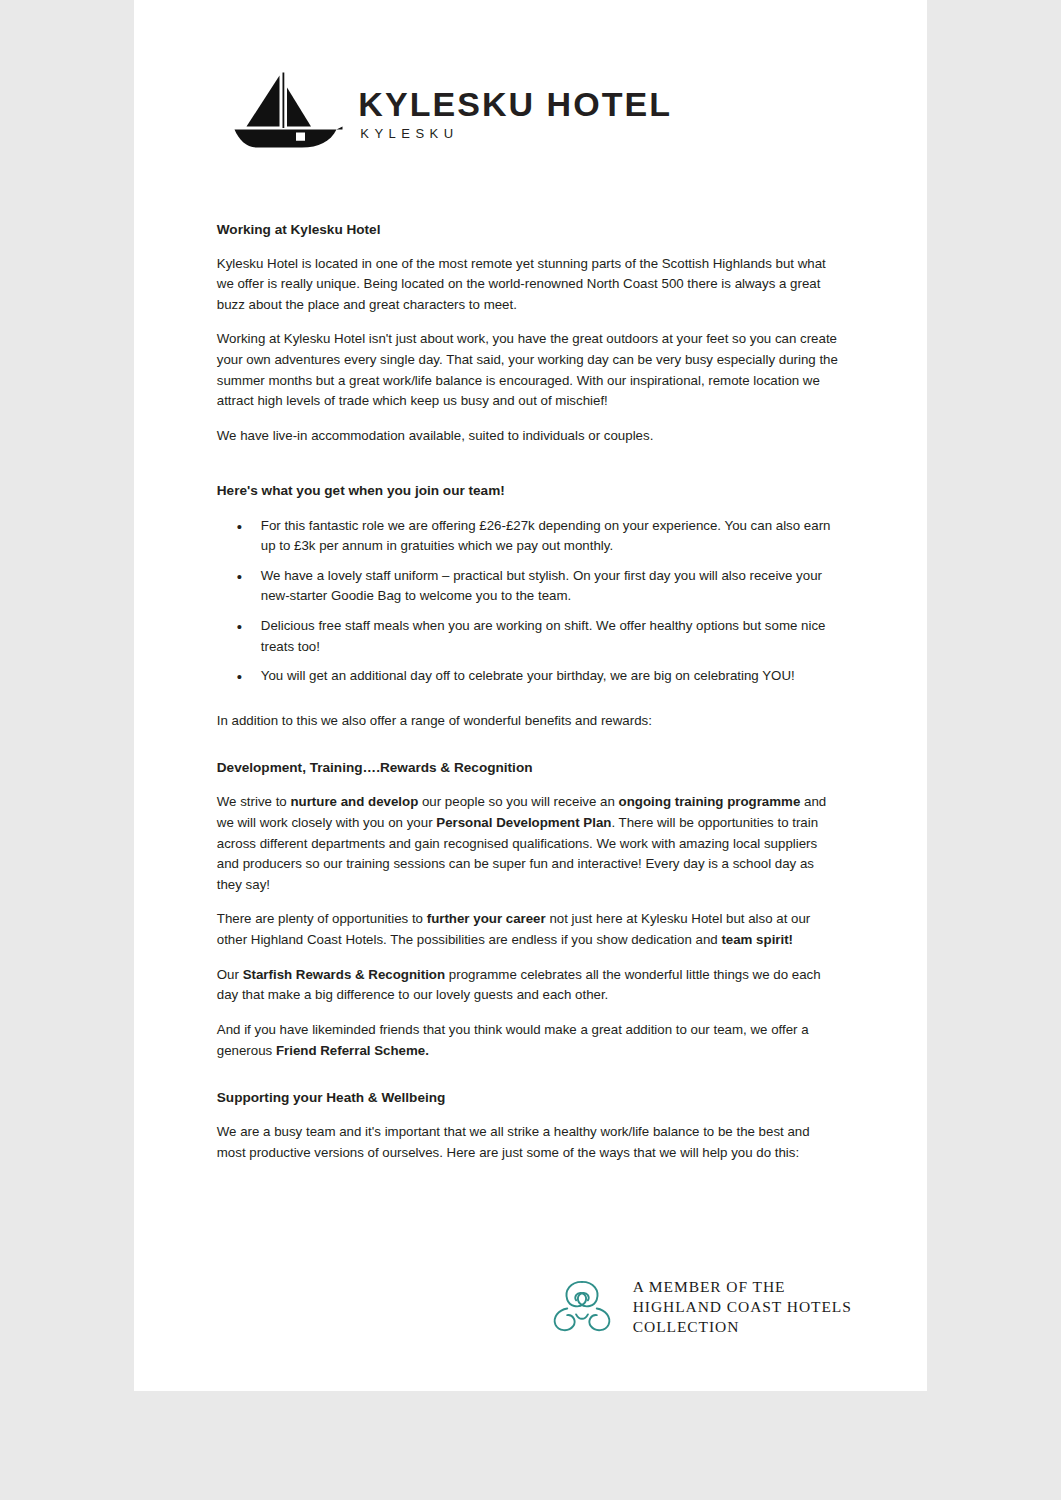Kylesku Hotel
Kylesku
Working at Kylesku Hotel
Kylesku Hotel is located in one of the most remote yet stunning parts of the Scottish Highlands but what we offer is really unique. Being located on the world-renowned North Coast 500 there is always a great buzz about the place and great characters to meet.
Working at Kylesku Hotel isn't just about work, you have the great outdoors at your feet so you can create your own adventures every single day. That said, your working day can be very busy especially during the summer months but a great work/life balance is encouraged. With our inspirational, remote location we attract high levels of trade which keep us busy and out of mischief!
We have live-in accommodation available, suited to individuals or couples.
Here's what you get when you join our team!
For this fantastic role we are offering £26-£27k depending on your experience. You can also earn up to £3k per annum in gratuities which we pay out monthly.
We have a lovely staff uniform – practical but stylish. On your first day you will also receive your new-starter Goodie Bag to welcome you to the team.
Delicious free staff meals when you are working on shift. We offer healthy options but some nice treats too!
You will get an additional day off to celebrate your birthday, we are big on celebrating YOU!
In addition to this we also offer a range of wonderful benefits and rewards:
Development, Training….Rewards & Recognition
We strive to nurture and develop our people so you will receive an ongoing training programme and we will work closely with you on your Personal Development Plan. There will be opportunities to train across different departments and gain recognised qualifications. We work with amazing local suppliers and producers so our training sessions can be super fun and interactive! Every day is a school day as they say!
There are plenty of opportunities to further your career not just here at Kylesku Hotel but also at our other Highland Coast Hotels. The possibilities are endless if you show dedication and team spirit!
Our Starfish Rewards & Recognition programme celebrates all the wonderful little things we do each day that make a big difference to our lovely guests and each other.
And if you have likeminded friends that you think would make a great addition to our team, we offer a generous Friend Referral Scheme.
Supporting your Heath & Wellbeing
We are a busy team and it's important that we all strike a healthy work/life balance to be the best and most productive versions of ourselves. Here are just some of the ways that we will help you do this:
A member of the
Highland Coast Hotels
Collection